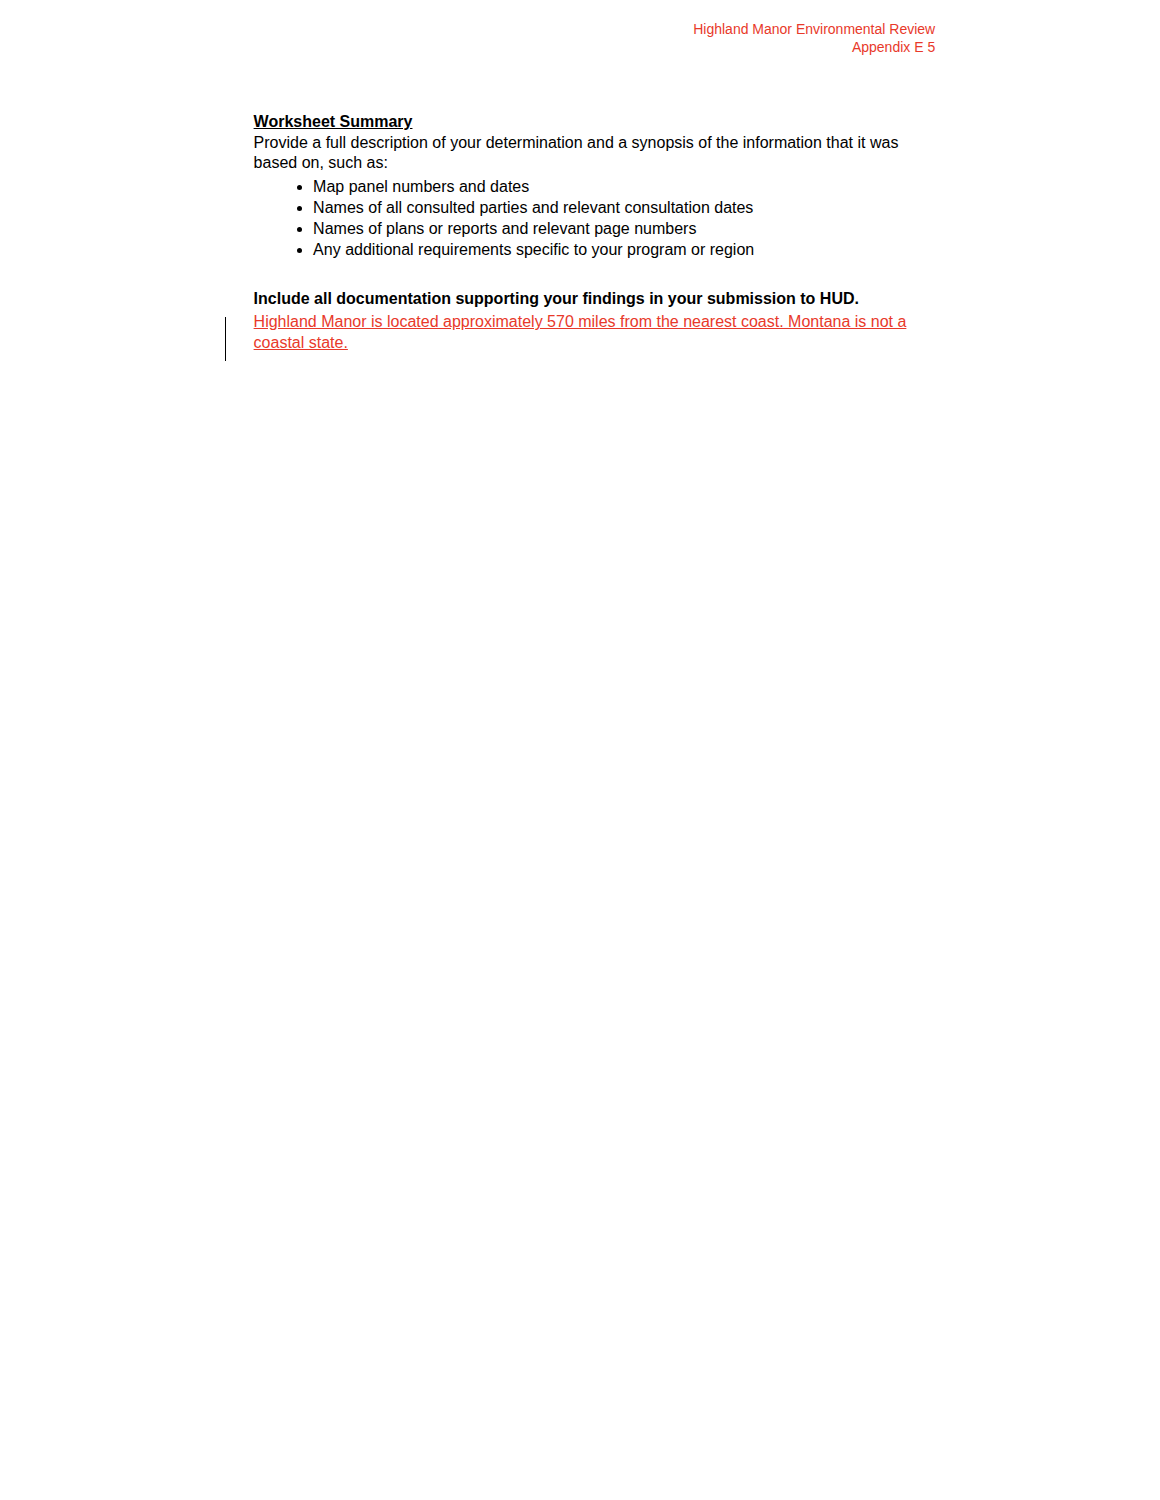Highland Manor Environmental Review
Appendix E 5
Worksheet Summary
Provide a full description of your determination and a synopsis of the information that it was based on, such as:
Map panel numbers and dates
Names of all consulted parties and relevant consultation dates
Names of plans or reports and relevant page numbers
Any additional requirements specific to your program or region
Include all documentation supporting your findings in your submission to HUD.
Highland Manor is located approximately 570 miles from the nearest coast. Montana is not a coastal state.